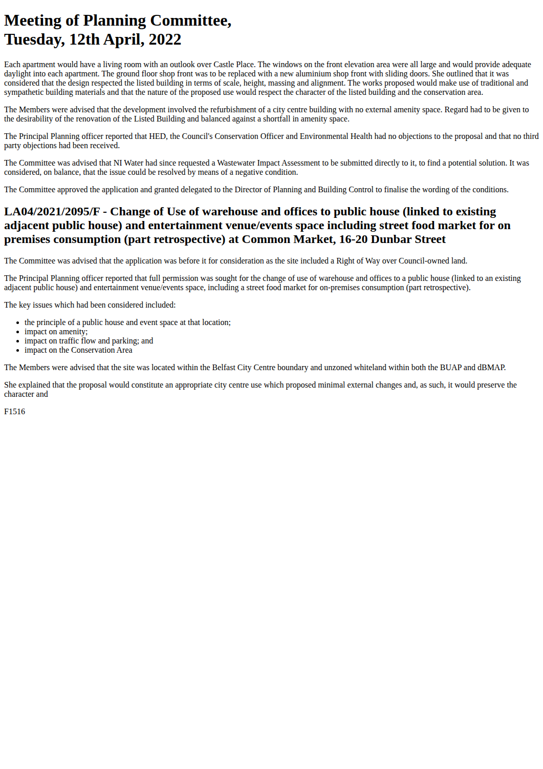Meeting of Planning Committee,
Tuesday, 12th April, 2022
Each apartment would have a living room with an outlook over Castle Place. The windows on the front elevation area were all large and would provide adequate daylight into each apartment. The ground floor shop front was to be replaced with a new aluminium shop front with sliding doors. She outlined that it was considered that the design respected the listed building in terms of scale, height, massing and alignment. The works proposed would make use of traditional and sympathetic building materials and that the nature of the proposed use would respect the character of the listed building and the conservation area.
The Members were advised that the development involved the refurbishment of a city centre building with no external amenity space. Regard had to be given to the desirability of the renovation of the Listed Building and balanced against a shortfall in amenity space.
The Principal Planning officer reported that HED, the Council's Conservation Officer and Environmental Health had no objections to the proposal and that no third party objections had been received.
The Committee was advised that NI Water had since requested a Wastewater Impact Assessment to be submitted directly to it, to find a potential solution. It was considered, on balance, that the issue could be resolved by means of a negative condition.
The Committee approved the application and granted delegated to the Director of Planning and Building Control to finalise the wording of the conditions.
LA04/2021/2095/F - Change of Use of warehouse and offices to public house (linked to existing adjacent public house) and entertainment venue/events space including street food market for on premises consumption (part retrospective) at Common Market, 16-20 Dunbar Street
The Committee was advised that the application was before it for consideration as the site included a Right of Way over Council-owned land.
The Principal Planning officer reported that full permission was sought for the change of use of warehouse and offices to a public house (linked to an existing adjacent public house) and entertainment venue/events space, including a street food market for on-premises consumption (part retrospective).
The key issues which had been considered included:
the principle of a public house and event space at that location;
impact on amenity;
impact on traffic flow and parking; and
impact on the Conservation Area
The Members were advised that the site was located within the Belfast City Centre boundary and unzoned whiteland within both the BUAP and dBMAP.
She explained that the proposal would constitute an appropriate city centre use which proposed minimal external changes and, as such, it would preserve the character and
F1516